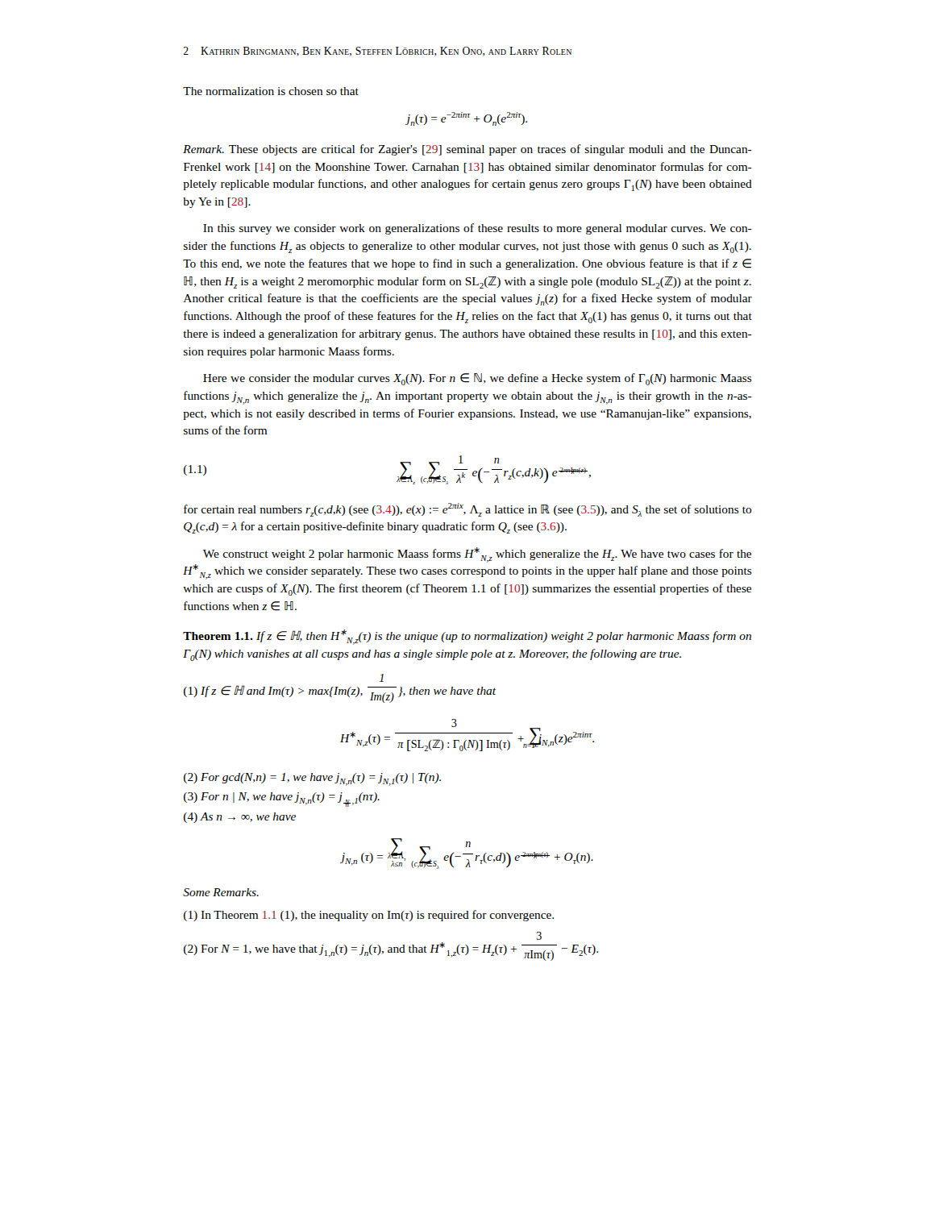2 Kathrin Bringmann, Ben Kane, Steffen Löbrich, Ken Ono, and Larry Rolen
The normalization is chosen so that
jn(τ) = e−2πinτ + On(e2πiτ).
Remark. These objects are critical for Zagier's [29] seminal paper on traces of singular moduli and the Duncan-Frenkel work [14] on the Moonshine Tower. Carnahan [13] has obtained similar denominator formulas for completely replicable modular functions, and other analogues for certain genus zero groups Γ1(N) have been obtained by Ye in [28].
In this survey we consider work on generalizations of these results to more general modular curves. We consider the functions Hz as objects to generalize to other modular curves, not just those with genus 0 such as X0(1). To this end, we note the features that we hope to find in such a generalization. One obvious feature is that if z ∈ ℍ, then Hz is a weight 2 meromorphic modular form on SL2(ℤ) with a single pole (modulo SL2(ℤ)) at the point z. Another critical feature is that the coefficients are the special values jn(z) for a fixed Hecke system of modular functions. Although the proof of these features for the Hz relies on the fact that X0(1) has genus 0, it turns out that there is indeed a generalization for arbitrary genus. The authors have obtained these results in [10], and this extension requires polar harmonic Maass forms.
Here we consider the modular curves X0(N). For n ∈ ℕ, we define a Hecke system of Γ0(N) harmonic Maass functions jN,n which generalize the jn. An important property we obtain about the jN,n is their growth in the n-aspect, which is not easily described in terms of Fourier expansions. Instead, we use “Ramanujan-like” expansions, sums of the form
(1.1) ∑λ∈Λz ∑(c,d)∈Sλ 1 λk e(−nλ rz(c,d,k)) e2πn Im(z) λ,
for certain real numbers rz(c,d,k) (see (3.4)), e(x) := e2πix, Λz a lattice in ℝ (see (3.5)), and Sλ the set of solutions to Qz(c,d) = λ for a certain positive-definite binary quadratic form Qz (see (3.6)).
We construct weight 2 polar harmonic Maass forms H∗N,z which generalize the Hz. We have two cases for the H∗N,z which we consider separately. These two cases correspond to points in the upper half plane and those points which are cusps of X0(N). The first theorem (cf Theorem 1.1 of [10]) summarizes the essential properties of these functions when z ∈ ℍ.
Theorem 1.1. If z ∈ ℍ, then H∗N,z(τ) is the unique (up to normalization) weight 2 polar harmonic Maass form on Γ0(N) which vanishes at all cusps and has a single simple pole at z. Moreover, the following are true.
(1) If z ∈ ℍ and Im(τ) > max{Im(z), 1 Im(z)}, then we have that
H∗N,z(τ) = 3 π [SL2(ℤ) : Γ0(N)] Im(τ) + ∑∞ n=1 jN,n(z)e2πinτ.
(2) For gcd(N,n) = 1, we have jN,n(τ) = jN,1(τ) | T(n).
(3) For n | N, we have jN,n(τ) = jNn,1(nτ).
(4) As n → ∞, we have
jN,n (τ) = ∑λ∈Λτ λ≤n ∑(c,d)∈Sλ e(−nλ rτ(c,d)) e2πn Im(τ) λ + Oτ(n).
Some Remarks.
(1) In Theorem 1.1 (1), the inequality on Im(τ) is required for convergence.
(2) For N = 1, we have that j1,n(τ) = jn(τ), and that H∗1,z(τ) = Hz(τ) + 3 π Im(τ) − E2(τ).